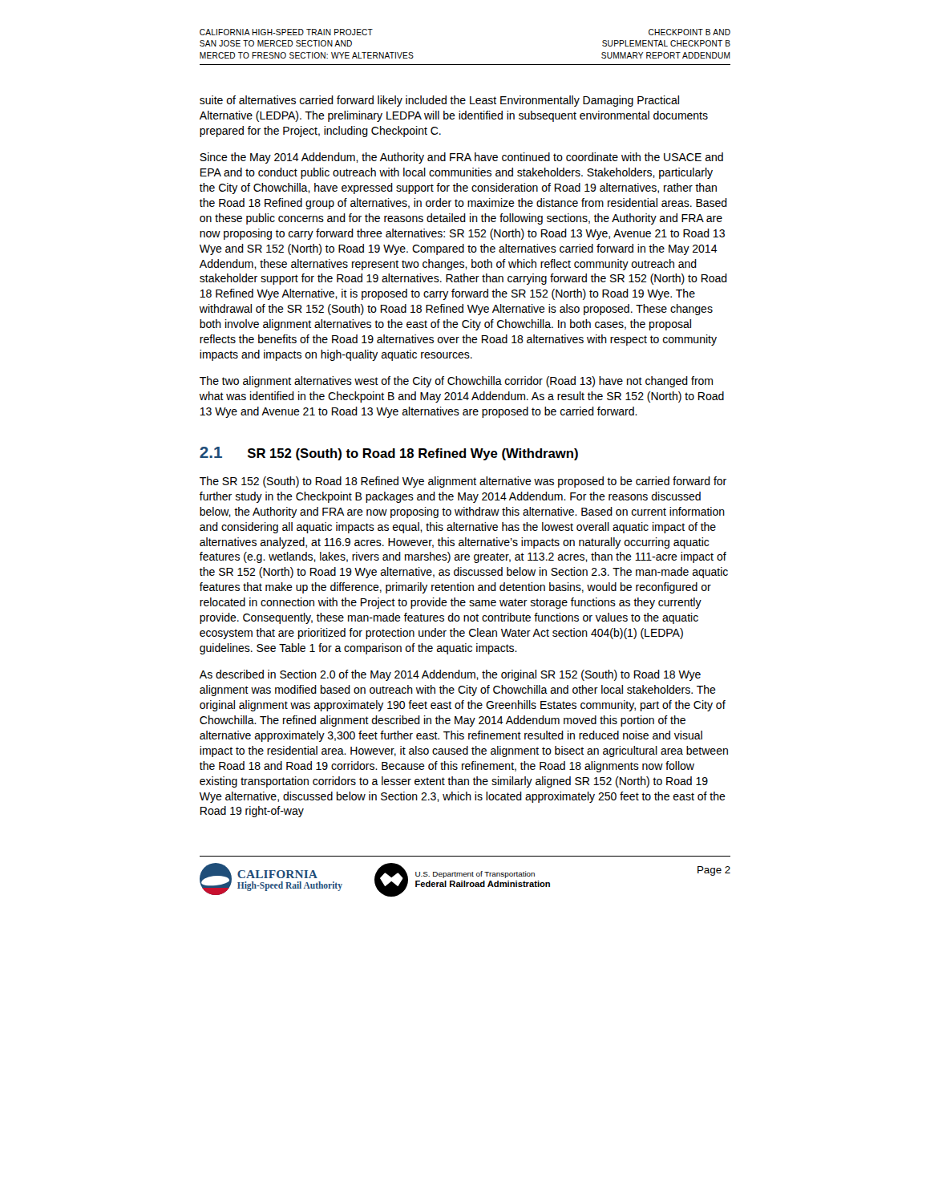California High-Speed Train Project
San Jose to Merced Section and
Merced to Fresno Section: Wye Alternatives
Checkpoint B and
Supplemental Checkpont B
Summary Report Addendum
suite of alternatives carried forward likely included the Least Environmentally Damaging Practical Alternative (LEDPA). The preliminary LEDPA will be identified in subsequent environmental documents prepared for the Project, including Checkpoint C.
Since the May 2014 Addendum, the Authority and FRA have continued to coordinate with the USACE and EPA and to conduct public outreach with local communities and stakeholders. Stakeholders, particularly the City of Chowchilla, have expressed support for the consideration of Road 19 alternatives, rather than the Road 18 Refined group of alternatives, in order to maximize the distance from residential areas. Based on these public concerns and for the reasons detailed in the following sections, the Authority and FRA are now proposing to carry forward three alternatives: SR 152 (North) to Road 13 Wye, Avenue 21 to Road 13 Wye and SR 152 (North) to Road 19 Wye. Compared to the alternatives carried forward in the May 2014 Addendum, these alternatives represent two changes, both of which reflect community outreach and stakeholder support for the Road 19 alternatives. Rather than carrying forward the SR 152 (North) to Road 18 Refined Wye Alternative, it is proposed to carry forward the SR 152 (North) to Road 19 Wye. The withdrawal of the SR 152 (South) to Road 18 Refined Wye Alternative is also proposed. These changes both involve alignment alternatives to the east of the City of Chowchilla. In both cases, the proposal reflects the benefits of the Road 19 alternatives over the Road 18 alternatives with respect to community impacts and impacts on high-quality aquatic resources.
The two alignment alternatives west of the City of Chowchilla corridor (Road 13) have not changed from what was identified in the Checkpoint B and May 2014 Addendum. As a result the SR 152 (North) to Road 13 Wye and Avenue 21 to Road 13 Wye alternatives are proposed to be carried forward.
2.1 SR 152 (South) to Road 18 Refined Wye (Withdrawn)
The SR 152 (South) to Road 18 Refined Wye alignment alternative was proposed to be carried forward for further study in the Checkpoint B packages and the May 2014 Addendum. For the reasons discussed below, the Authority and FRA are now proposing to withdraw this alternative. Based on current information and considering all aquatic impacts as equal, this alternative has the lowest overall aquatic impact of the alternatives analyzed, at 116.9 acres. However, this alternative’s impacts on naturally occurring aquatic features (e.g. wetlands, lakes, rivers and marshes) are greater, at 113.2 acres, than the 111-acre impact of the SR 152 (North) to Road 19 Wye alternative, as discussed below in Section 2.3. The man-made aquatic features that make up the difference, primarily retention and detention basins, would be reconfigured or relocated in connection with the Project to provide the same water storage functions as they currently provide. Consequently, these man-made features do not contribute functions or values to the aquatic ecosystem that are prioritized for protection under the Clean Water Act section 404(b)(1) (LEDPA) guidelines. See Table 1 for a comparison of the aquatic impacts.
As described in Section 2.0 of the May 2014 Addendum, the original SR 152 (South) to Road 18 Wye alignment was modified based on outreach with the City of Chowchilla and other local stakeholders. The original alignment was approximately 190 feet east of the Greenhills Estates community, part of the City of Chowchilla. The refined alignment described in the May 2014 Addendum moved this portion of the alternative approximately 3,300 feet further east. This refinement resulted in reduced noise and visual impact to the residential area. However, it also caused the alignment to bisect an agricultural area between the Road 18 and Road 19 corridors. Because of this refinement, the Road 18 alignments now follow existing transportation corridors to a lesser extent than the similarly aligned SR 152 (North) to Road 19 Wye alternative, discussed below in Section 2.3, which is located approximately 250 feet to the east of the Road 19 right-of-way
CALIFORNIA
High-Speed Rail Authority
U.S. Department of Transportation
Federal Railroad Administration
Page 2